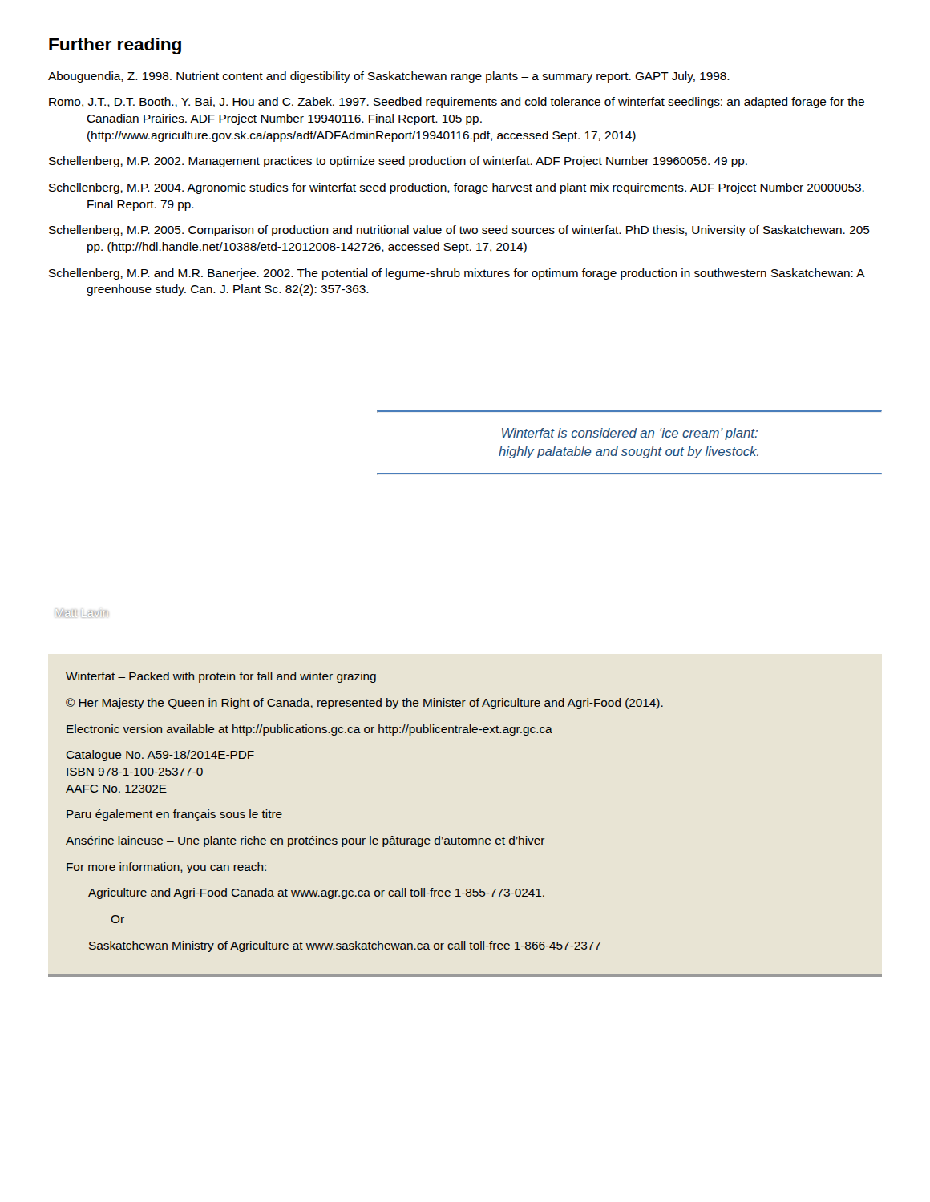Further reading
Abouguendia, Z. 1998. Nutrient content and digestibility of Saskatchewan range plants – a summary report. GAPT July, 1998.
Romo, J.T., D.T. Booth., Y. Bai, J. Hou and C. Zabek. 1997. Seedbed requirements and cold tolerance of winterfat seedlings: an adapted forage for the Canadian Prairies. ADF Project Number 19940116. Final Report. 105 pp. (http://www.agriculture.gov.sk.ca/apps/adf/ADFAdminReport/19940116.pdf, accessed Sept. 17, 2014)
Schellenberg, M.P. 2002. Management practices to optimize seed production of winterfat. ADF Project Number 19960056. 49 pp.
Schellenberg, M.P. 2004. Agronomic studies for winterfat seed production, forage harvest and plant mix requirements. ADF Project Number 20000053. Final Report. 79 pp.
Schellenberg, M.P. 2005. Comparison of production and nutritional value of two seed sources of winterfat. PhD thesis, University of Saskatchewan. 205 pp. (http://hdl.handle.net/10388/etd-12012008-142726, accessed Sept. 17, 2014)
Schellenberg, M.P. and M.R. Banerjee. 2002. The potential of legume-shrub mixtures for optimum forage production in southwestern Saskatchewan: A greenhouse study. Can. J. Plant Sc. 82(2): 357-363.
Matt Lavin
Winterfat is considered an ‘ice cream’ plant:
highly palatable and sought out by livestock.
Winterfat – Packed with protein for fall and winter grazing
© Her Majesty the Queen in Right of Canada, represented by the Minister of Agriculture and Agri-Food (2014).
Electronic version available at http://publications.gc.ca or http://publicentrale-ext.agr.gc.ca
Catalogue No. A59-18/2014E-PDF
ISBN 978-1-100-25377-0
AAFC No. 12302E
Paru également en français sous le titre
Ansérine laineuse – Une plante riche en protéines pour le pâturage d’automne et d’hiver
For more information, you can reach:
Agriculture and Agri-Food Canada at www.agr.gc.ca or call toll-free 1-855-773-0241.
Or
Saskatchewan Ministry of Agriculture at www.saskatchewan.ca or call toll-free 1-866-457-2377